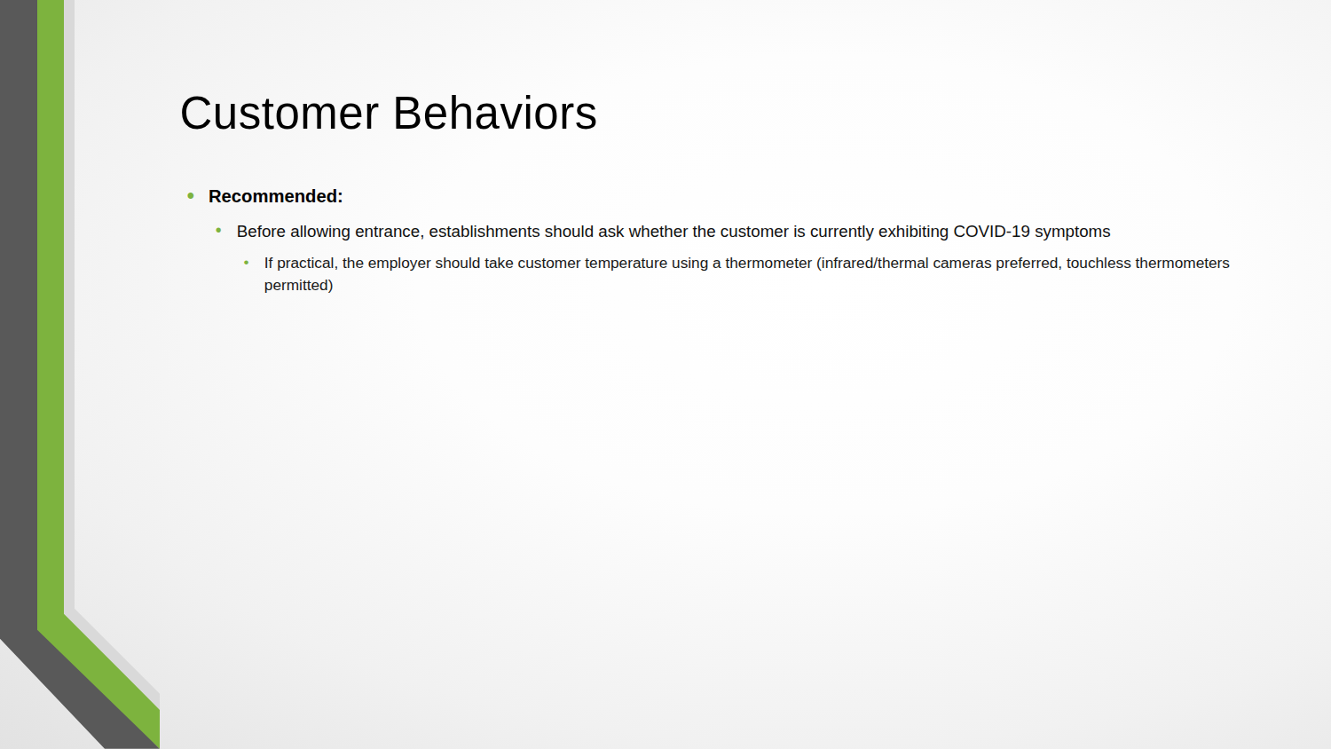Customer Behaviors
Recommended:
Before allowing entrance, establishments should ask whether the customer is currently exhibiting COVID-19 symptoms
If practical, the employer should take customer temperature using a thermometer (infrared/thermal cameras preferred, touchless thermometers permitted)